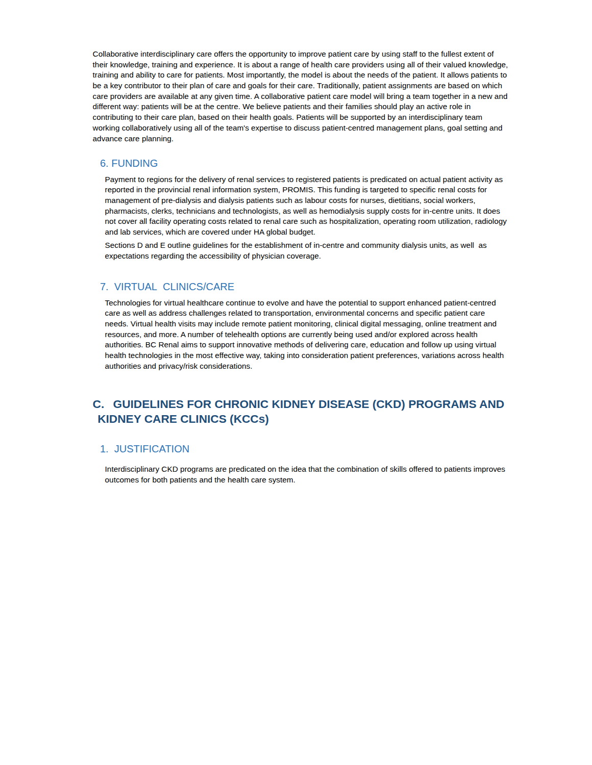Collaborative interdisciplinary care offers the opportunity to improve patient care by using staff to the fullest extent of their knowledge, training and experience. It is about a range of health care providers using all of their valued knowledge, training and ability to care for patients. Most importantly, the model is about the needs of the patient. It allows patients to be a key contributor to their plan of care and goals for their care. Traditionally, patient assignments are based on which care providers are available at any given time. A collaborative patient care model will bring a team together in a new and different way: patients will be at the centre. We believe patients and their families should play an active role in contributing to their care plan, based on their health goals. Patients will be supported by an interdisciplinary team working collaboratively using all of the team's expertise to discuss patient-centred management plans, goal setting and advance care planning.
6. FUNDING
Payment to regions for the delivery of renal services to registered patients is predicated on actual patient activity as reported in the provincial renal information system, PROMIS. This funding is targeted to specific renal costs for management of pre-dialysis and dialysis patients such as labour costs for nurses, dietitians, social workers, pharmacists, clerks, technicians and technologists, as well as hemodialysis supply costs for in-centre units. It does not cover all facility operating costs related to renal care such as hospitalization, operating room utilization, radiology and lab services, which are covered under HA global budget.
Sections D and E outline guidelines for the establishment of in-centre and community dialysis units, as well as expectations regarding the accessibility of physician coverage.
7. VIRTUAL CLINICS/CARE
Technologies for virtual healthcare continue to evolve and have the potential to support enhanced patient-centred care as well as address challenges related to transportation, environmental concerns and specific patient care needs. Virtual health visits may include remote patient monitoring, clinical digital messaging, online treatment and resources, and more. A number of telehealth options are currently being used and/or explored across health authorities. BC Renal aims to support innovative methods of delivering care, education and follow up using virtual health technologies in the most effective way, taking into consideration patient preferences, variations across health authorities and privacy/risk considerations.
C. GUIDELINES FOR CHRONIC KIDNEY DISEASE (CKD) PROGRAMS AND KIDNEY CARE CLINICS (KCCs)
1. JUSTIFICATION
Interdisciplinary CKD programs are predicated on the idea that the combination of skills offered to patients improves outcomes for both patients and the health care system.